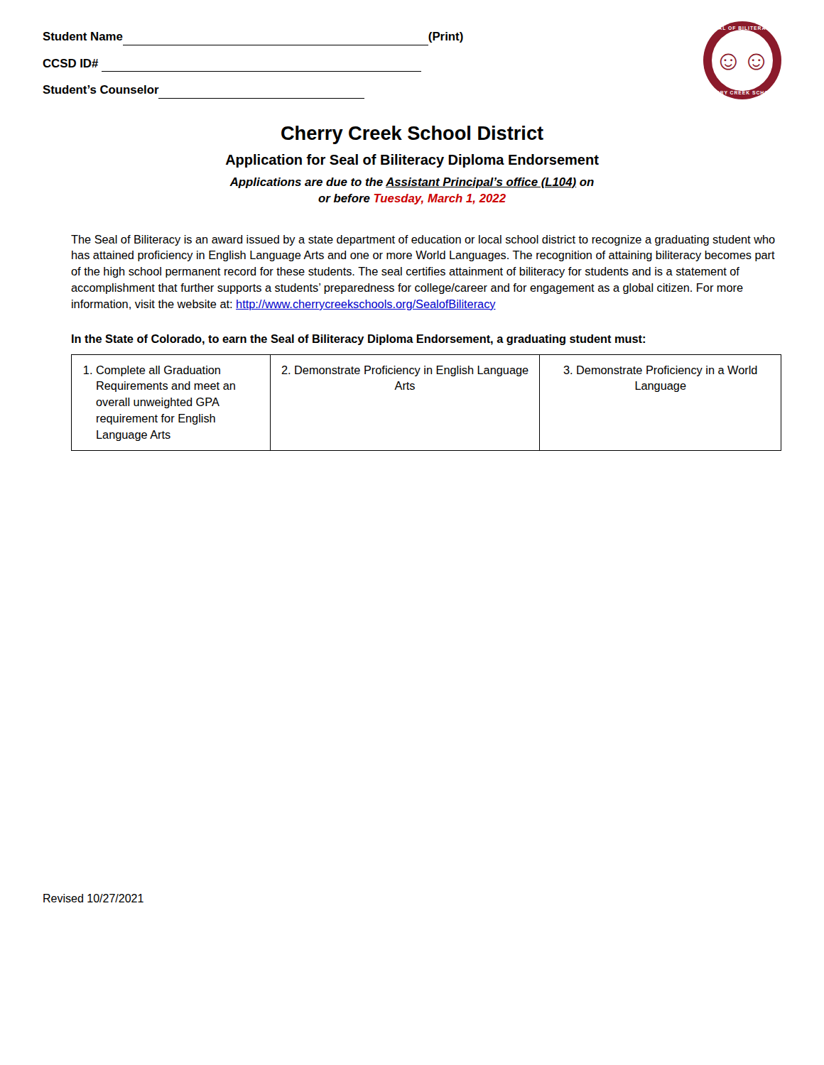SEAL OF BILITERACY
☺☺
CHERRY CREEK SCHOOLS
Student Name (Print)
CCSD ID#
Student’s Counselor
Cherry Creek School District
Application for Seal of Biliteracy Diploma Endorsement
Applications are due to the Assistant Principal’s office (L104) on
or before Tuesday, March 1, 2022
The Seal of Biliteracy is an award issued by a state department of education or local school district to recognize a graduating student who has attained proficiency in English Language Arts and one or more World Languages. The recognition of attaining biliteracy becomes part of the high school permanent record for these students. The seal certifies attainment of biliteracy for students and is a statement of accomplishment that further supports a students’ preparedness for college/career and for engagement as a global citizen. For more information, visit the website at: http://www.cherrycreekschools.org/SealofBiliteracy
In the State of Colorado, to earn the Seal of Biliteracy Diploma Endorsement, a graduating student must:
| Complete all Graduation Requirements and meet an overall unweighted GPA requirement for English Language Arts | 2. Demonstrate Proficiency in English Language Arts | 3. Demonstrate Proficiency in a World Language |
Revised 10/27/2021